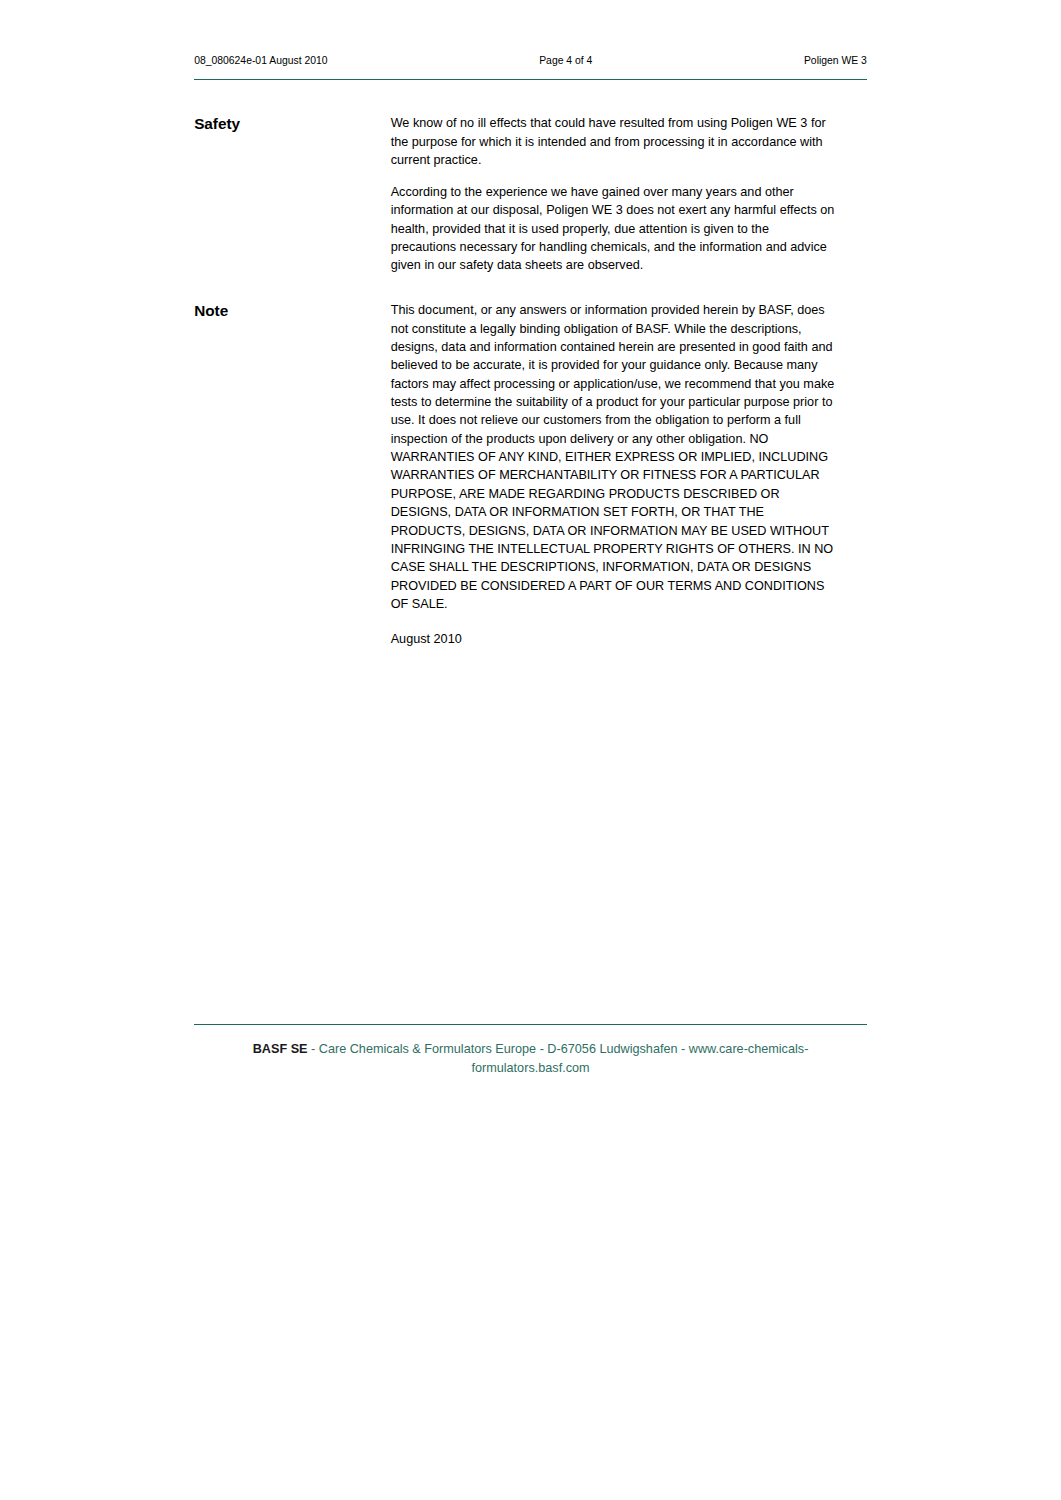08_080624e-01 August 2010
Page 4 of 4
Poligen WE 3
Safety
We know of no ill effects that could have resulted from using Poligen WE 3 for the purpose for which it is intended and from processing it in accordance with current practice.
According to the experience we have gained over many years and other information at our disposal, Poligen WE 3 does not exert any harmful effects on health, provided that it is used properly, due attention is given to the precautions necessary for handling chemicals, and the information and advice given in our safety data sheets are observed.
Note
This document, or any answers or information provided herein by BASF, does not constitute a legally binding obligation of BASF. While the descriptions, designs, data and information contained herein are presented in good faith and believed to be accurate, it is provided for your guidance only. Because many factors may affect processing or application/use, we recommend that you make tests to determine the suitability of a product for your particular purpose prior to use. It does not relieve our customers from the obligation to perform a full inspection of the products upon delivery or any other obligation. NO WARRANTIES OF ANY KIND, EITHER EXPRESS OR IMPLIED, INCLUDING WARRANTIES OF MERCHANTABILITY OR FITNESS FOR A PARTICULAR PURPOSE, ARE MADE REGARDING PRODUCTS DESCRIBED OR DESIGNS, DATA OR INFORMATION SET FORTH, OR THAT THE PRODUCTS, DESIGNS, DATA OR INFORMATION MAY BE USED WITHOUT INFRINGING THE INTELLECTUAL PROPERTY RIGHTS OF OTHERS. IN NO CASE SHALL THE DESCRIPTIONS, INFORMATION, DATA OR DESIGNS PROVIDED BE CONSIDERED A PART OF OUR TERMS AND CONDITIONS OF SALE.
August 2010
BASF SE - Care Chemicals & Formulators Europe - D-67056 Ludwigshafen - www.care-chemicals-formulators.basf.com